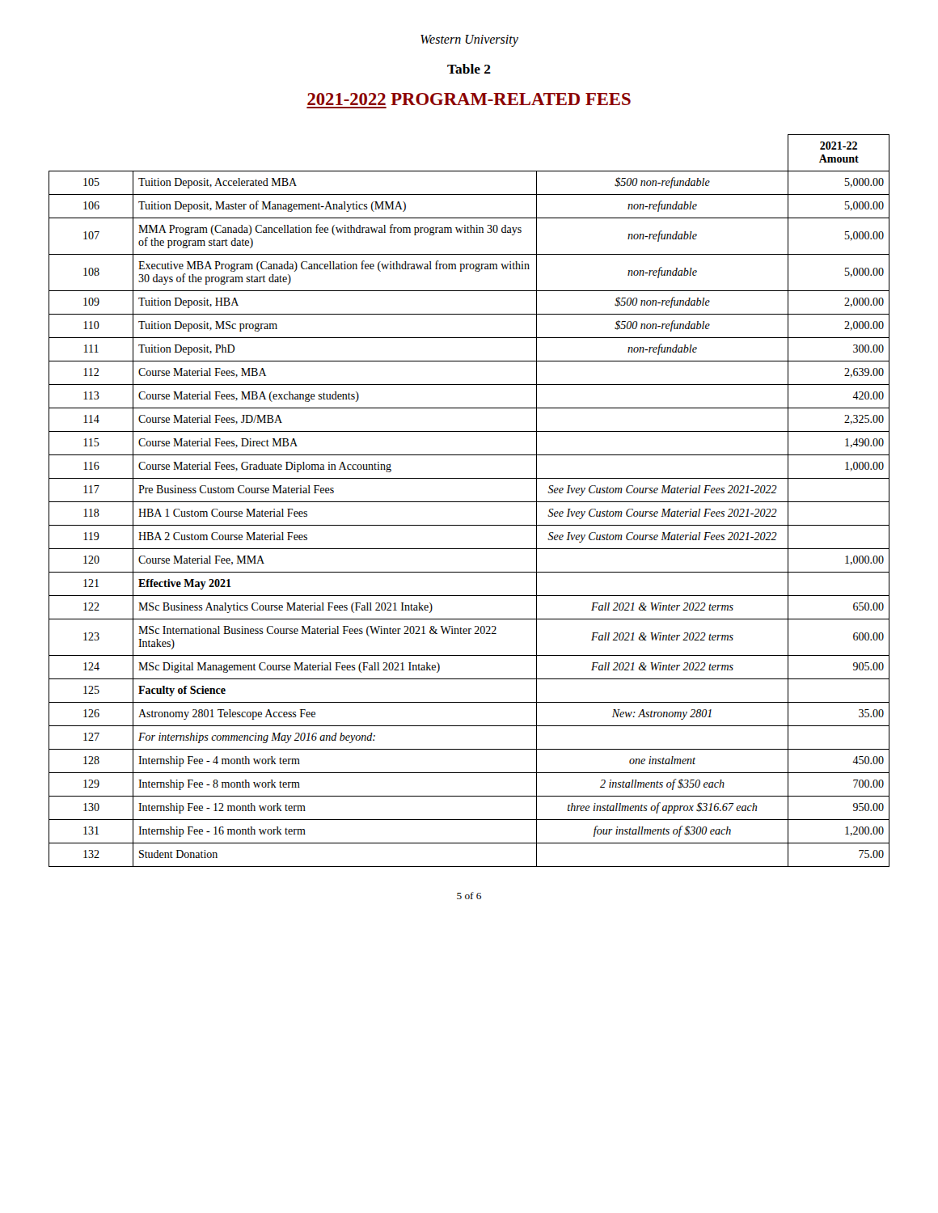Western University
Table 2
2021-2022 PROGRAM-RELATED FEES
| | | | 2021-22 Amount |
| 105 | Tuition Deposit, Accelerated MBA | $500 non-refundable | 5,000.00 |
| 106 | Tuition Deposit, Master of Management-Analytics (MMA) | non-refundable | 5,000.00 |
| 107 | MMA Program (Canada) Cancellation fee (withdrawal from program within 30 days of the program start date) | non-refundable | 5,000.00 |
| 108 | Executive MBA Program (Canada) Cancellation fee (withdrawal from program within 30 days of the program start date) | non-refundable | 5,000.00 |
| 109 | Tuition Deposit, HBA | $500 non-refundable | 2,000.00 |
| 110 | Tuition Deposit, MSc program | $500 non-refundable | 2,000.00 |
| 111 | Tuition Deposit, PhD | non-refundable | 300.00 |
| 112 | Course Material Fees, MBA | | 2,639.00 |
| 113 | Course Material Fees, MBA (exchange students) | | 420.00 |
| 114 | Course Material Fees, JD/MBA | | 2,325.00 |
| 115 | Course Material Fees, Direct MBA | | 1,490.00 |
| 116 | Course Material Fees, Graduate Diploma in Accounting | | 1,000.00 |
| 117 | Pre Business Custom Course Material Fees | See Ivey Custom Course Material Fees 2021-2022 | |
| 118 | HBA 1 Custom Course Material Fees | See Ivey Custom Course Material Fees 2021-2022 | |
| 119 | HBA 2 Custom Course Material Fees | See Ivey Custom Course Material Fees 2021-2022 | |
| 120 | Course Material Fee, MMA | | 1,000.00 |
| 121 | Effective May 2021 | | |
| 122 | MSc Business Analytics Course Material Fees (Fall 2021 Intake) | Fall 2021 & Winter 2022 terms | 650.00 |
| 123 | MSc International Business Course Material Fees (Winter 2021 & Winter 2022 Intakes) | Fall 2021 & Winter 2022 terms | 600.00 |
| 124 | MSc Digital Management Course Material Fees (Fall 2021 Intake) | Fall 2021 & Winter 2022 terms | 905.00 |
| 125 | Faculty of Science | | |
| 126 | Astronomy 2801 Telescope Access Fee | New: Astronomy 2801 | 35.00 |
| 127 | For internships commencing May 2016 and beyond: | | |
| 128 | Internship Fee - 4 month work term | one instalment | 450.00 |
| 129 | Internship Fee - 8 month work term | 2 installments of $350 each | 700.00 |
| 130 | Internship Fee - 12 month work term | three installments of approx $316.67 each | 950.00 |
| 131 | Internship Fee - 16 month work term | four installments of $300 each | 1,200.00 |
| 132 | Student Donation | | 75.00 |
5 of 6